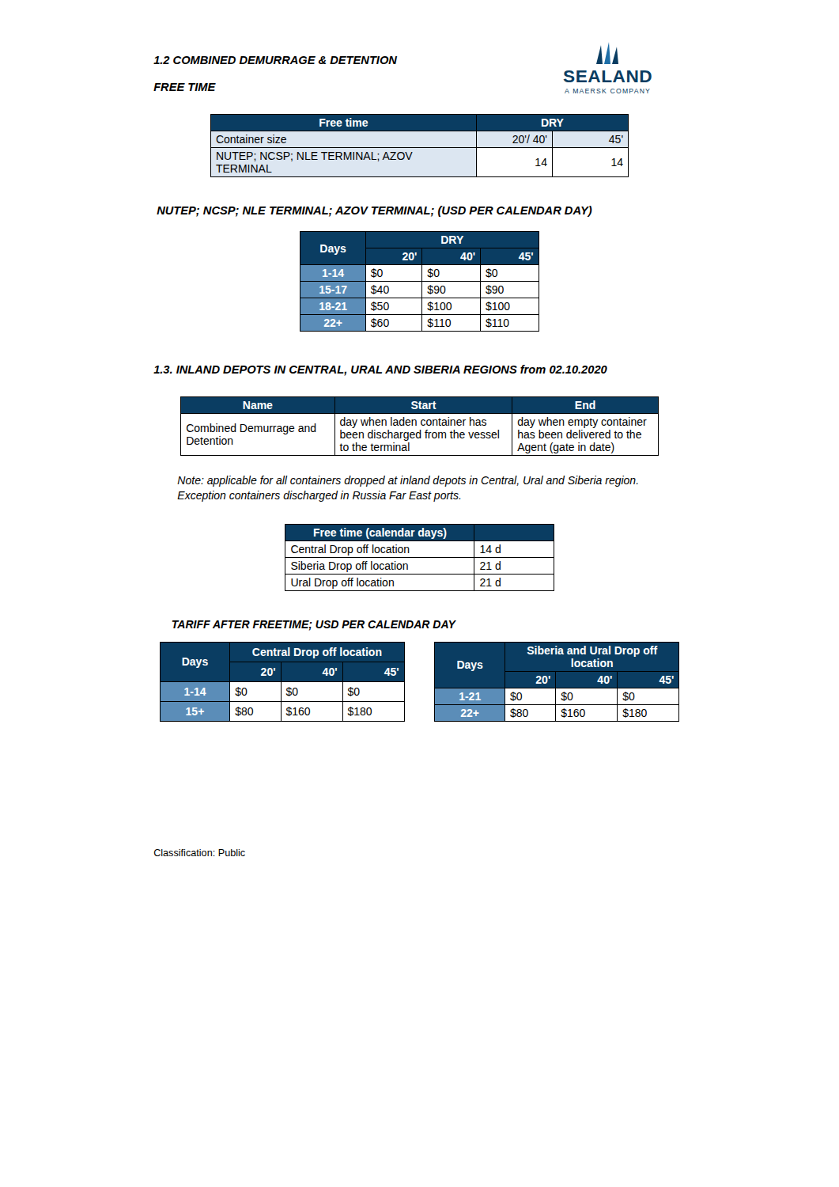SEALAND
A MAERSK COMPANY
1.2 COMBINED DEMURRAGE & DETENTION
FREE TIME
| Free time | DRY |
| --- | --- |
| Container size | 20'/ 40' | 45' |
| NUTEP; NCSP; NLE TERMINAL; AZOV TERMINAL | 14 | 14 |
NUTEP; NCSP; NLE TERMINAL; AZOV TERMINAL; (USD PER CALENDAR DAY)
| Days | DRY |
| --- | --- |
| 20' | 40' | 45' |
| 1-14 | $0 | $0 | $0 |
| 15-17 | $40 | $90 | $90 |
| 18-21 | $50 | $100 | $100 |
| 22+ | $60 | $110 | $110 |
1.3. INLAND DEPOTS IN CENTRAL, URAL AND SIBERIA REGIONS from 02.10.2020
| Name | Start | End |
| --- | --- | --- |
| Combined Demurrage and Detention | day when laden container has been discharged from the vessel to the terminal | day when empty container has been delivered to the Agent (gate in date) |
Note: applicable for all containers dropped at inland depots in Central, Ural and Siberia region. Exception containers discharged in Russia Far East ports.
| Free time (calendar days) | |
| --- | --- |
| Central Drop off location | 14 d |
| Siberia Drop off location | 21 d |
| Ural Drop off location | 21 d |
TARIFF AFTER FREETIME; USD PER CALENDAR DAY
| Days | Central Drop off location |
| --- | --- |
| 20' | 40' | 45' |
| 1-14 | $0 | $0 | $0 |
| 15+ | $80 | $160 | $180 |
| Days | Siberia and Ural Drop off location |
| --- | --- |
| 20' | 40' | 45' |
| 1-21 | $0 | $0 | $0 |
| 22+ | $80 | $160 | $180 |
Classification: Public